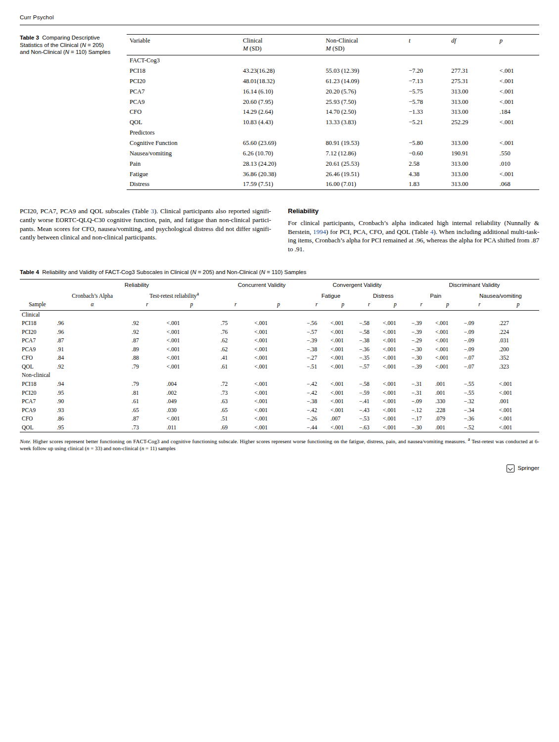Curr Psychol
Table 3 Comparing Descriptive Statistics of the Clinical (N = 205) and Non-Clinical (N = 110) Samples
| Variable | Clinical M (SD) | Non-Clinical M (SD) | t | df | p |
| --- | --- | --- | --- | --- | --- |
| FACT-Cog3 | | | | | |
| PCI18 | 43.23(16.28) | 55.03 (12.39) | −7.20 | 277.31 | <.001 |
| PCI20 | 48.01(18.32) | 61.23 (14.09) | −7.13 | 275.31 | <.001 |
| PCA7 | 16.14 (6.10) | 20.20 (5.76) | −5.75 | 313.00 | <.001 |
| PCA9 | 20.60 (7.95) | 25.93 (7.50) | −5.78 | 313.00 | <.001 |
| CFO | 14.29 (2.64) | 14.70 (2.50) | −1.33 | 313.00 | .184 |
| QOL | 10.83 (4.43) | 13.33 (3.83) | −5.21 | 252.29 | <.001 |
| Predictors | | | | | |
| Cognitive Function | 65.60 (23.69) | 80.91 (19.53) | −5.80 | 313.00 | <.001 |
| Nausea/vomiting | 6.26 (10.70) | 7.12 (12.86) | −0.60 | 190.91 | .550 |
| Pain | 28.13 (24.20) | 20.61 (25.53) | 2.58 | 313.00 | .010 |
| Fatigue | 36.86 (20.38) | 26.46 (19.51) | 4.38 | 313.00 | <.001 |
| Distress | 17.59 (7.51) | 16.00 (7.01) | 1.83 | 313.00 | .068 |
PCI20, PCA7, PCA9 and QOL subscales (Table 3). Clinical participants also reported significantly worse EORTC-QLQ-C30 cognitive function, pain, and fatigue than non-clinical participants. Mean scores for CFO, nausea/vomiting, and psychological distress did not differ significantly between clinical and non-clinical participants.
Reliability
For clinical participants, Cronbach’s alpha indicated high internal reliability (Nunnally & Berstein, 1994) for PCI, PCA, CFO, and QOL (Table 4). When including additional multi-tasking items, Cronbach’s alpha for PCI remained at .96, whereas the alpha for PCA shifted from .87 to .91.
Table 4 Reliability and Validity of FACT-Cog3 Subscales in Clinical (N = 205) and Non-Clinical (N = 110) Samples
| | Reliability | Concurrent Validity | Convergent Validity | Discriminant Validity |
| --- | --- | --- | --- | --- |
| | Cronbach’s Alpha | Test-retest reliability a | | Fatigue | Distress | Pain | Nausea/vomiting |
| Sample | α | r | p | r | p | r | p | r | p | r | p | r | p |
| Clinical |
| PCI18 | .96 | .92 | <.001 | .75 | <.001 | −.56 | <.001 | −.58 | <.001 | −.39 | <.001 | −.09 | .227 |
| PCI20 | .96 | .92 | <.001 | .76 | <.001 | −.57 | <.001 | −.58 | <.001 | −.39 | <.001 | −.09 | .224 |
| PCA7 | .87 | .87 | <.001 | .62 | <.001 | −.39 | <.001 | −.38 | <.001 | −.29 | <.001 | −.09 | .031 |
| PCA9 | .91 | .89 | <.001 | .62 | <.001 | −.38 | <.001 | −.36 | <.001 | −.30 | <.001 | −.09 | .200 |
| CFO | .84 | .88 | <.001 | .41 | <.001 | −.27 | <.001 | −.35 | <.001 | −.30 | <.001 | −.07 | .352 |
| QOL | .92 | .79 | <.001 | .61 | <.001 | −.51 | <.001 | −.57 | <.001 | −.39 | <.001 | −.07 | .323 |
| Non-clinical |
| PCI18 | .94 | .79 | .004 | .72 | <.001 | −.42 | <.001 | −.58 | <.001 | −.31 | .001 | −.55 | <.001 |
| PCI20 | .95 | .81 | .002 | .73 | <.001 | −.42 | <.001 | −.59 | <.001 | −.31 | .001 | −.55 | <.001 |
| PCA7 | .90 | .61 | .049 | .63 | <.001 | −.38 | <.001 | −.41 | <.001 | −.09 | .330 | −.32 | .001 |
| PCA9 | .93 | .65 | .030 | .65 | <.001 | −.42 | <.001 | −.43 | <.001 | −.12 | .228 | −.34 | <.001 |
| CFO | .86 | .87 | <.001 | .51 | <.001 | −.26 | .007 | −.53 | <.001 | −.17 | .079 | −.36 | <.001 |
| QOL | .95 | .73 | .011 | .69 | <.001 | −.44 | <.001 | −.63 | <.001 | −.30 | .001 | −.52 | <.001 |
Note. Higher scores represent better functioning on FACT-Cog3 and cognitive functioning subscale. Higher scores represent worse functioning on the fatigue, distress, pain, and nausea/vomiting measures. a Test-retest was conducted at 6-week follow up using clinical (n = 33) and non-clinical (n = 11) samples
Springer